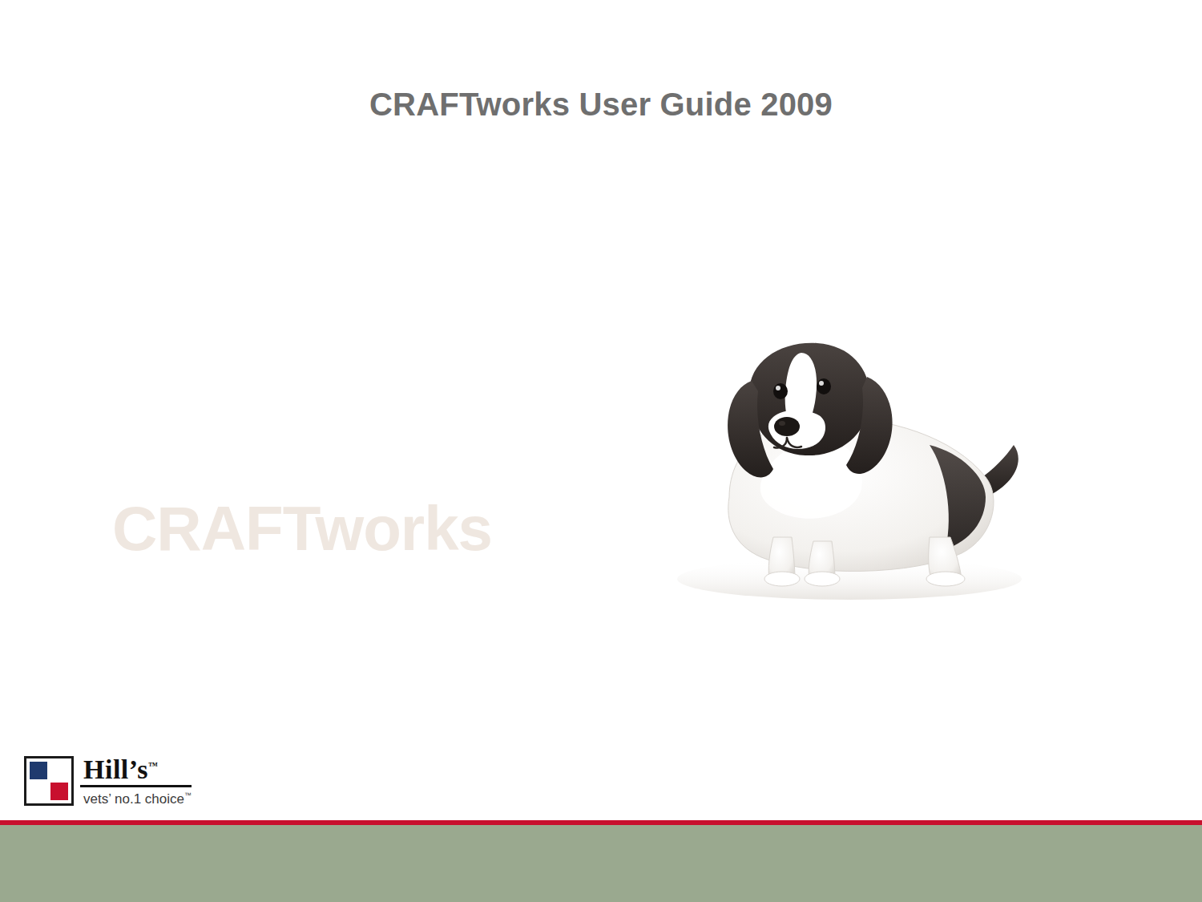CRAFTworks User Guide 2009
CRAFTworks
Hill’s™ vets’ no.1 choice™